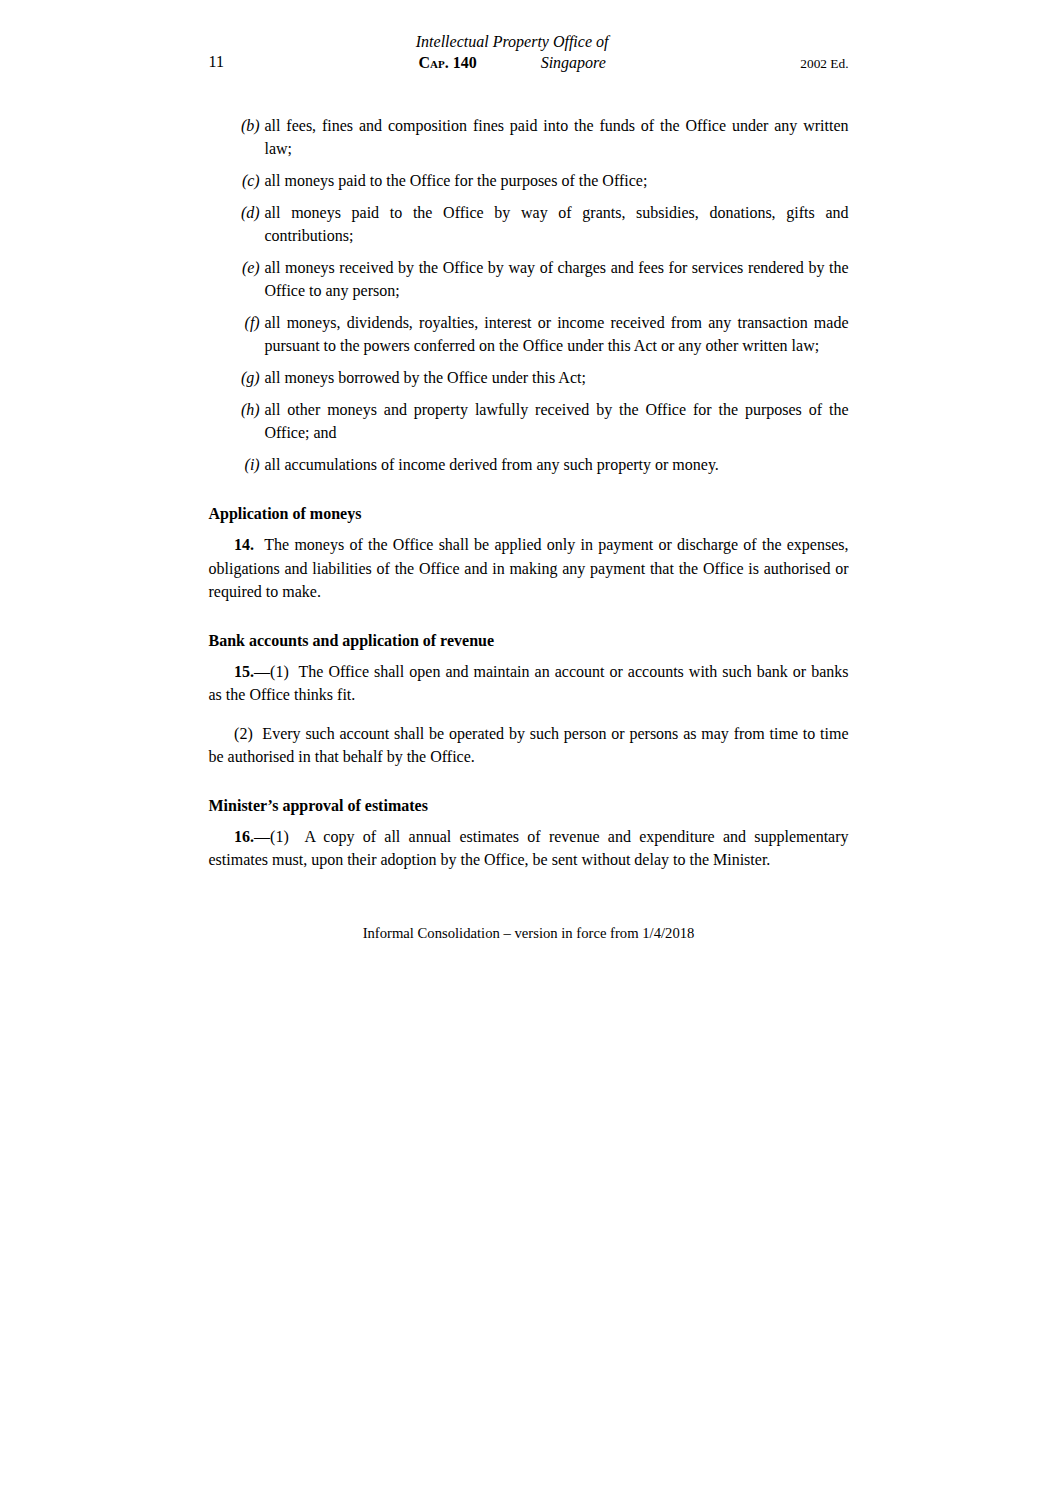11
Intellectual Property Office of Cap. 140 Singapore
2002 Ed.
(b) all fees, fines and composition fines paid into the funds of the Office under any written law;
(c) all moneys paid to the Office for the purposes of the Office;
(d) all moneys paid to the Office by way of grants, subsidies, donations, gifts and contributions;
(e) all moneys received by the Office by way of charges and fees for services rendered by the Office to any person;
(f) all moneys, dividends, royalties, interest or income received from any transaction made pursuant to the powers conferred on the Office under this Act or any other written law;
(g) all moneys borrowed by the Office under this Act;
(h) all other moneys and property lawfully received by the Office for the purposes of the Office; and
(i) all accumulations of income derived from any such property or money.
Application of moneys
14. The moneys of the Office shall be applied only in payment or discharge of the expenses, obligations and liabilities of the Office and in making any payment that the Office is authorised or required to make.
Bank accounts and application of revenue
15.—(1) The Office shall open and maintain an account or accounts with such bank or banks as the Office thinks fit.
(2) Every such account shall be operated by such person or persons as may from time to time be authorised in that behalf by the Office.
Minister’s approval of estimates
16.—(1) A copy of all annual estimates of revenue and expenditure and supplementary estimates must, upon their adoption by the Office, be sent without delay to the Minister.
Informal Consolidation – version in force from 1/4/2018